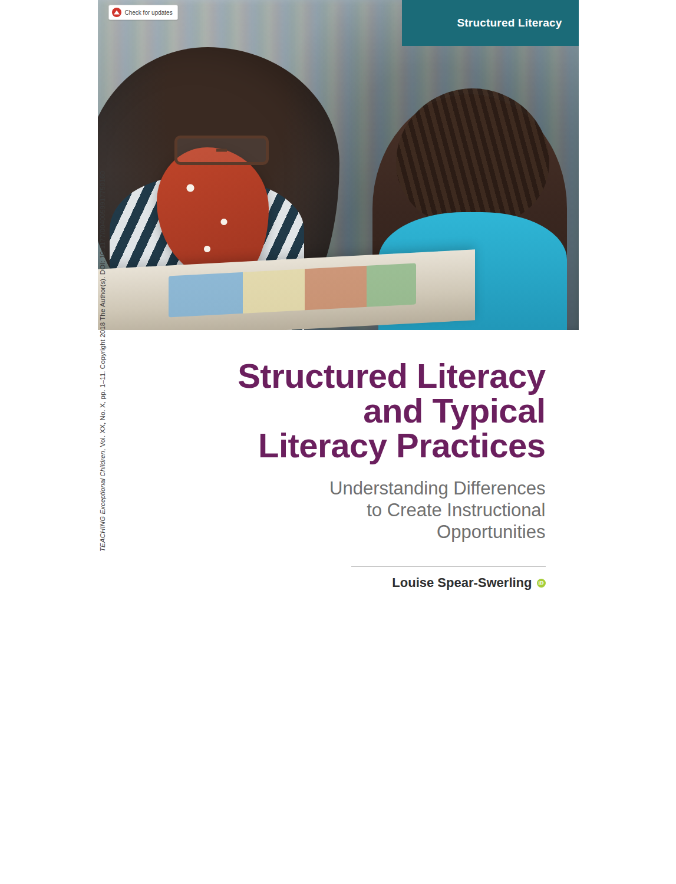Structured Literacy
Check for updates
TEACHING Exceptional Children, Vol. XX, No. X, pp. 1–11. Copyright 2018 The Author(s). DOI: 10.1177/0040059917750160
Structured Literacy and Typical Literacy Practices
Understanding Differences to Create Instructional Opportunities
Louise Spear-Swerling